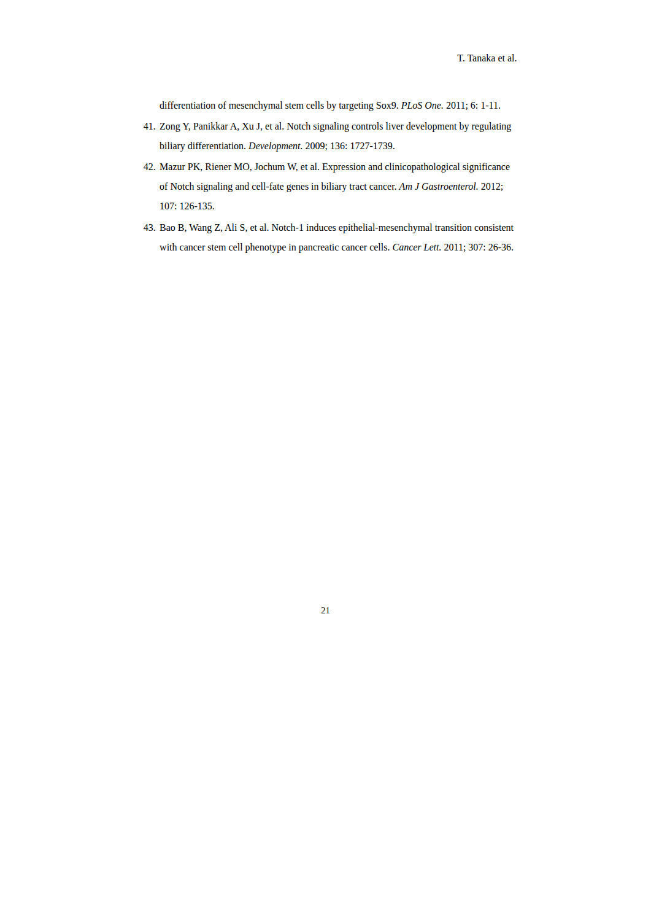T. Tanaka et al.
differentiation of mesenchymal stem cells by targeting Sox9. PLoS One. 2011; 6: 1-11.
41. Zong Y, Panikkar A, Xu J, et al. Notch signaling controls liver development by regulating biliary differentiation. Development. 2009; 136: 1727-1739.
42. Mazur PK, Riener MO, Jochum W, et al. Expression and clinicopathological significance of Notch signaling and cell-fate genes in biliary tract cancer. Am J Gastroenterol. 2012; 107: 126-135.
43. Bao B, Wang Z, Ali S, et al. Notch-1 induces epithelial-mesenchymal transition consistent with cancer stem cell phenotype in pancreatic cancer cells. Cancer Lett. 2011; 307: 26-36.
21